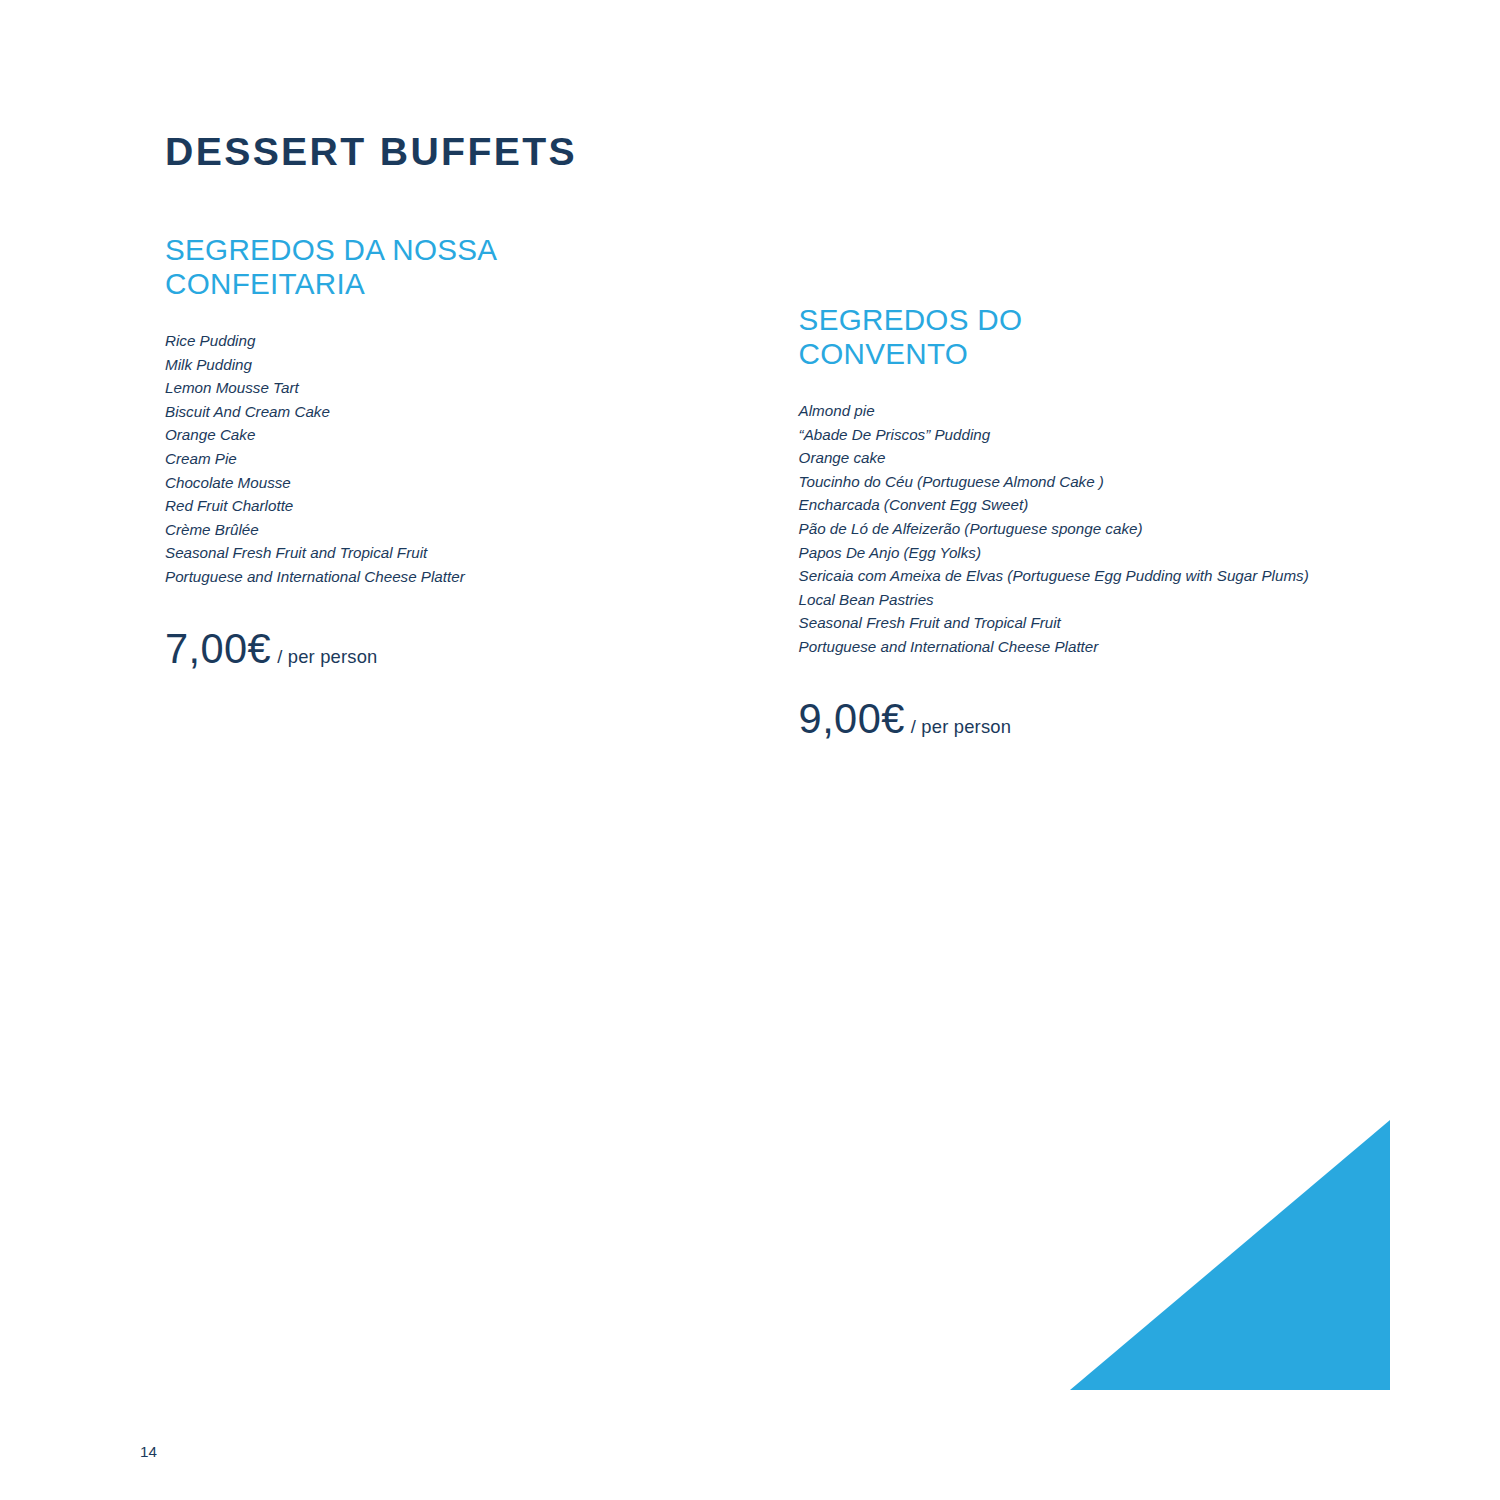DESSERT BUFFETS
SEGREDOS DA NOSSA
CONFEITARIA
Rice Pudding
Milk Pudding
Lemon Mousse Tart
Biscuit And Cream Cake
Orange Cake
Cream Pie
Chocolate Mousse
Red Fruit Charlotte
Crème Brûlée
Seasonal Fresh Fruit and Tropical Fruit
Portuguese and International Cheese Platter
7,00€/ per person
SEGREDOS DO
CONVENTO
Almond pie
“Abade De Priscos” Pudding
Orange cake
Toucinho do Céu (Portuguese Almond Cake )
Encharcada (Convent Egg Sweet)
Pão de Ló de Alfeizerão (Portuguese sponge cake)
Papos De Anjo (Egg Yolks)
Sericaia com Ameixa de Elvas (Portuguese Egg Pudding with Sugar Plums)
Local Bean Pastries
Seasonal Fresh Fruit and Tropical Fruit
Portuguese and International Cheese Platter
9,00€/ per person
14